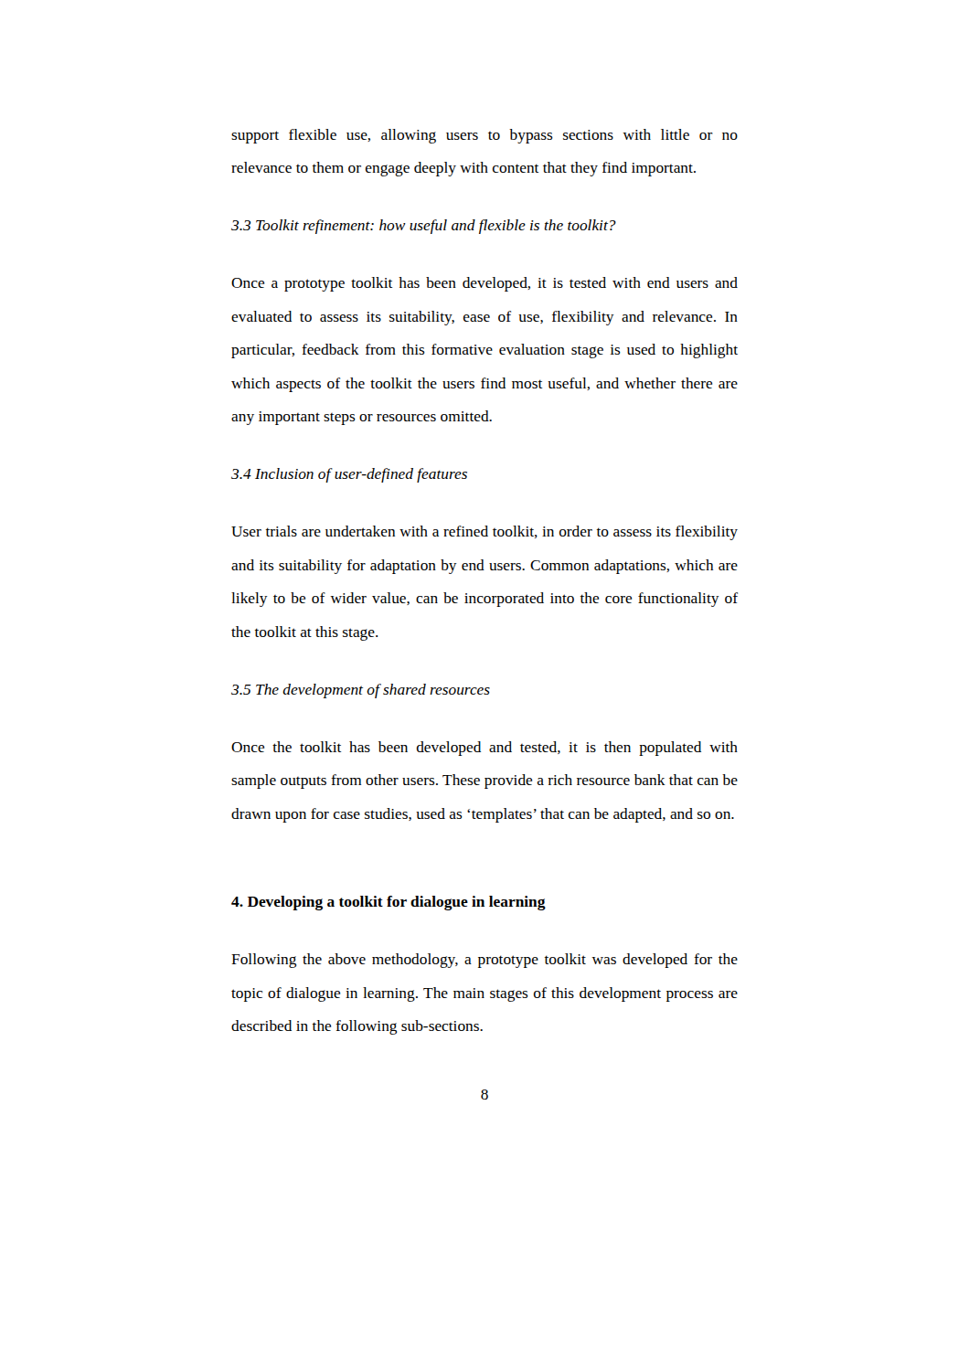support flexible use, allowing users to bypass sections with little or no relevance to them or engage deeply with content that they find important.
3.3 Toolkit refinement: how useful and flexible is the toolkit?
Once a prototype toolkit has been developed, it is tested with end users and evaluated to assess its suitability, ease of use, flexibility and relevance. In particular, feedback from this formative evaluation stage is used to highlight which aspects of the toolkit the users find most useful, and whether there are any important steps or resources omitted.
3.4 Inclusion of user-defined features
User trials are undertaken with a refined toolkit, in order to assess its flexibility and its suitability for adaptation by end users. Common adaptations, which are likely to be of wider value, can be incorporated into the core functionality of the toolkit at this stage.
3.5 The development of shared resources
Once the toolkit has been developed and tested, it is then populated with sample outputs from other users. These provide a rich resource bank that can be drawn upon for case studies, used as ‘templates’ that can be adapted, and so on.
4. Developing a toolkit for dialogue in learning
Following the above methodology, a prototype toolkit was developed for the topic of dialogue in learning. The main stages of this development process are described in the following sub-sections.
8